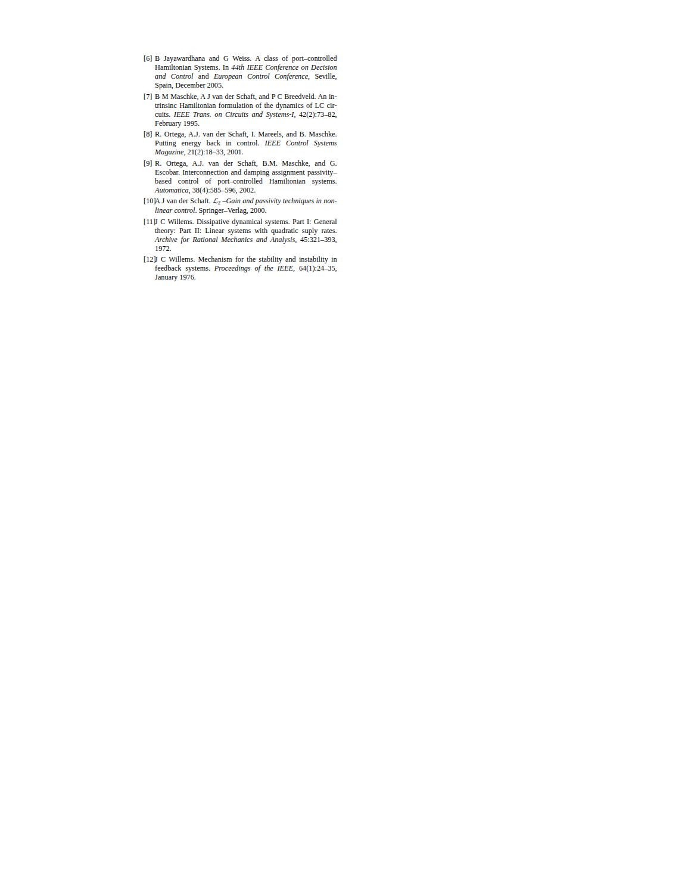[6] B Jayawardhana and G Weiss. A class of port–controlled Hamiltonian Systems. In 44th IEEE Conference on Decision and Control and European Control Conference, Seville, Spain, December 2005.
[7] B M Maschke, A J van der Schaft, and P C Breedveld. An intrinsinc Hamiltonian formulation of the dynamics of LC circuits. IEEE Trans. on Circuits and Systems-I, 42(2):73–82, February 1995.
[8] R. Ortega, A.J. van der Schaft, I. Mareels, and B. Maschke. Putting energy back in control. IEEE Control Systems Magazine, 21(2):18–33, 2001.
[9] R. Ortega, A.J. van der Schaft, B.M. Maschke, and G. Escobar. Interconnection and damping assignment passivity–based control of port–controlled Hamiltonian systems. Automatica, 38(4):585–596, 2002.
[10] A J van der Schaft. ℒ2 –Gain and passivity techniques in nonlinear control. Springer–Verlag, 2000.
[11] J C Willems. Dissipative dynamical systems. Part I: General theory: Part II: Linear systems with quadratic suply rates. Archive for Rational Mechanics and Analysis, 45:321–393, 1972.
[12] J C Willems. Mechanism for the stability and instability in feedback systems. Proceedings of the IEEE, 64(1):24–35, January 1976.